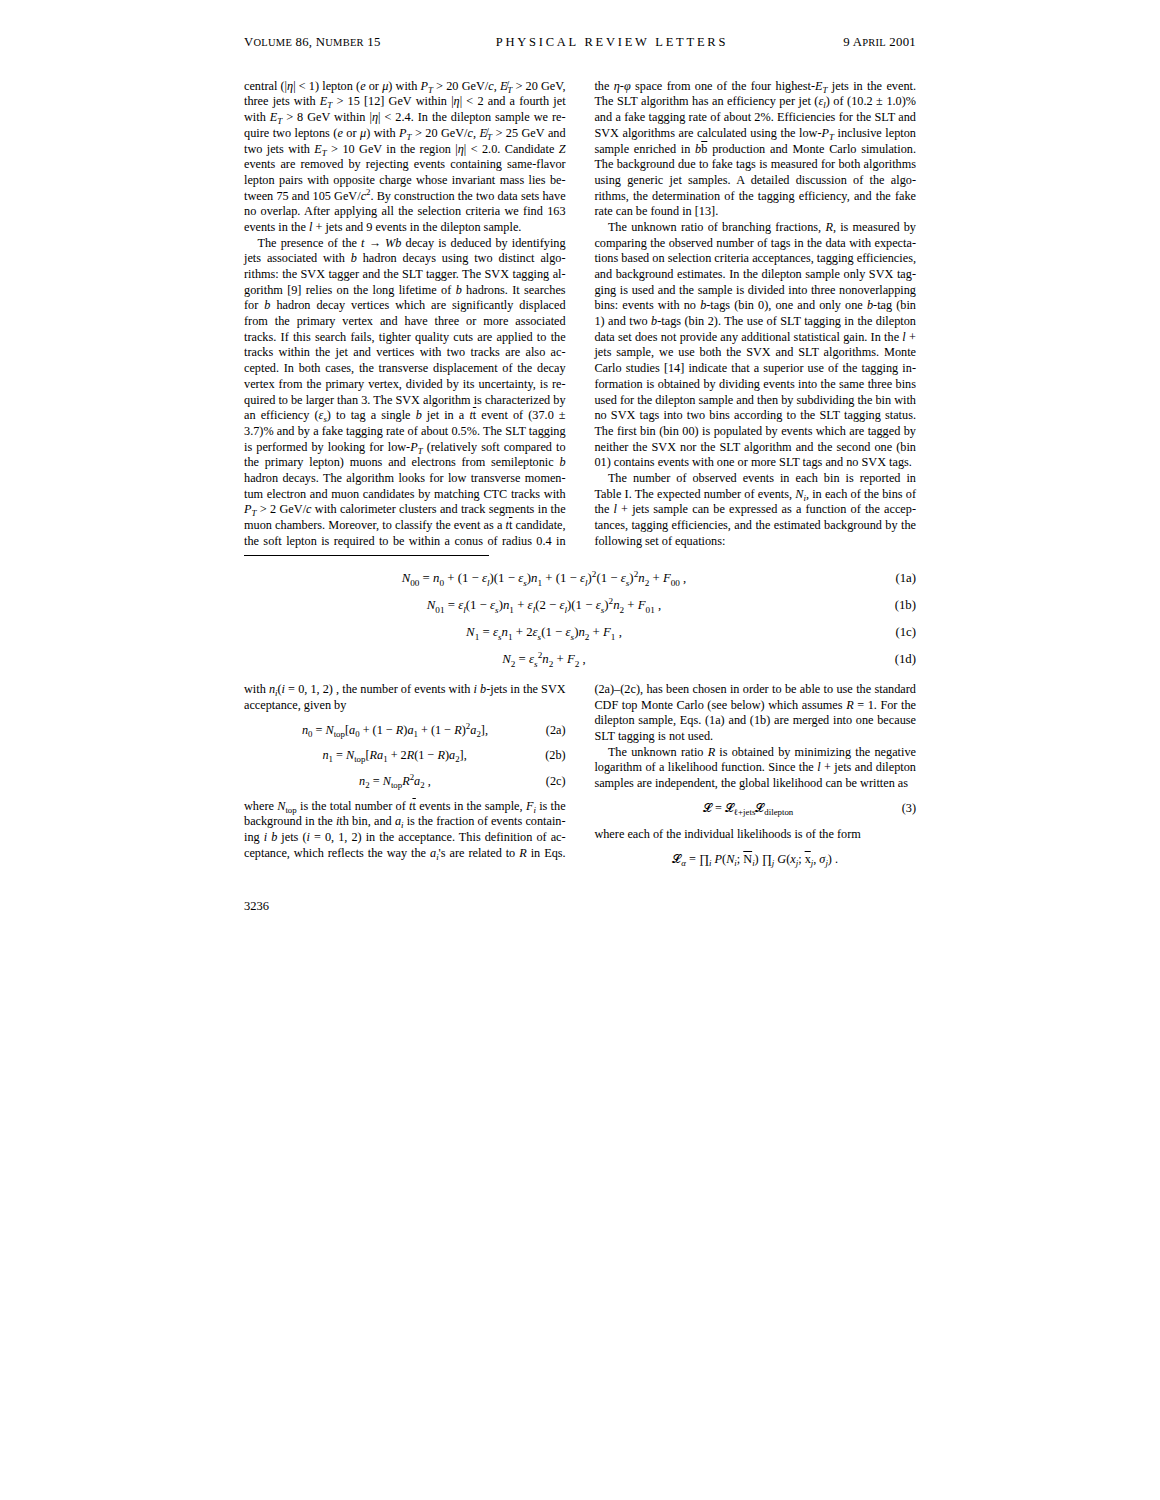VOLUME 86, NUMBER 15
Physical Review Letters
9 APRIL 2001
central (|η| < 1) lepton (e or μ) with PT > 20 GeV/c, E̸T > 20 GeV, three jets with ET > 15 [12] GeV within |η| < 2 and a fourth jet with ET > 8 GeV within |η| < 2.4. In the dilepton sample we require two leptons (e or μ) with PT > 20 GeV/c, E̸T > 25 GeV and two jets with ET > 10 GeV in the region |η| < 2.0. Candidate Z events are removed by rejecting events containing same-flavor lepton pairs with opposite charge whose invariant mass lies between 75 and 105 GeV/c2. By construction the two data sets have no overlap. After applying all the selection criteria we find 163 events in the l + jets and 9 events in the dilepton sample.
The presence of the t → Wb decay is deduced by identifying jets associated with b hadron decays using two distinct algorithms: the SVX tagger and the SLT tagger. The SVX tagging algorithm [9] relies on the long lifetime of b hadrons. It searches for b hadron decay vertices which are significantly displaced from the primary vertex and have three or more associated tracks. If this search fails, tighter quality cuts are applied to the tracks within the jet and vertices with two tracks are also accepted. In both cases, the transverse displacement of the decay vertex from the primary vertex, divided by its uncertainty, is required to be larger than 3. The SVX algorithm is characterized by an efficiency (εs) to tag a single b jet in a tt event of (37.0 ± 3.7)% and by a fake tagging rate of about 0.5%. The SLT tagging is performed by looking for low-PT (relatively soft compared to the primary lepton) muons and electrons from semileptonic b hadron decays. The algorithm looks for low transverse momentum electron and muon candidates by matching CTC tracks with PT > 2 GeV/c with calorimeter clusters and track segments in the muon chambers. Moreover, to classify the event as a tt candidate, the soft lepton is required to be within a conus of radius 0.4 in the η-φ space from one of the four highest-ET jets in the event. The SLT algorithm has an efficiency per jet (εl) of (10.2 ± 1.0)% and a fake tagging rate of about 2%. Efficiencies for the SLT and SVX algorithms are calculated using the low-PT inclusive lepton sample enriched in bb production and Monte Carlo simulation. The background due to fake tags is measured for both algorithms using generic jet samples. A detailed discussion of the algorithms, the determination of the tagging efficiency, and the fake rate can be found in [13].
The unknown ratio of branching fractions, R, is measured by comparing the observed number of tags in the data with expectations based on selection criteria acceptances, tagging efficiencies, and background estimates. In the dilepton sample only SVX tagging is used and the sample is divided into three nonoverlapping bins: events with no b-tags (bin 0), one and only one b-tag (bin 1) and two b-tags (bin 2). The use of SLT tagging in the dilepton data set does not provide any additional statistical gain. In the l + jets sample, we use both the SVX and SLT algorithms. Monte Carlo studies [14] indicate that a superior use of the tagging information is obtained by dividing events into the same three bins used for the dilepton sample and then by subdividing the bin with no SVX tags into two bins according to the SLT tagging status. The first bin (bin 00) is populated by events which are tagged by neither the SVX nor the SLT algorithm and the second one (bin 01) contains events with one or more SLT tags and no SVX tags.
The number of observed events in each bin is reported in Table I. The expected number of events, Ni, in each of the bins of the l + jets sample can be expressed as a function of the acceptances, tagging efficiencies, and the estimated background by the following set of equations:
| N 00 = n 0 + (1 − ε l )(1 − ε s ) n 1 + (1 − ε l ) 2 (1 − ε s ) 2 n 2 + F 00 , | (1a) |
| N 01 = ε l (1 − ε s ) n 1 + ε l (2 − ε l )(1 − ε s ) 2 n 2 + F 01 , | (1b) |
| N 1 = ε s n 1 + 2 ε s (1 − ε s ) n 2 + F 1 , | (1c) |
| N 2 = ε s 2 n 2 + F 2 , | (1d) |
with ni(i = 0, 1, 2) , the number of events with i b-jets in the SVX acceptance, given by
(2a) n0 = Ntop[a0 + (1 − R)a1 + (1 − R)2a2],
(2b) n1 = Ntop[Ra1 + 2R(1 − R)a2],
(2c) n2 = NtopR2a2 ,
where Ntop is the total number of tt events in the sample, Fi is the background in the ith bin, and ai is the fraction of events containing i b jets (i = 0, 1, 2) in the acceptance. This definition of acceptance, which reflects the way the ai's are related to R in Eqs. (2a)–(2c), has been chosen in order to be able to use the standard CDF top Monte Carlo (see below) which assumes R = 1. For the dilepton sample, Eqs. (1a) and (1b) are merged into one because SLT tagging is not used.
The unknown ratio R is obtained by minimizing the negative logarithm of a likelihood function. Since the l + jets and dilepton samples are independent, the global likelihood can be written as
(3) 𝓛 = 𝓛ℓ+jets𝓛dilepton
where each of the individual likelihoods is of the form
𝓛α = ∏i P(Ni; Ni) ∏j G(xj; xj, σj) .
3236